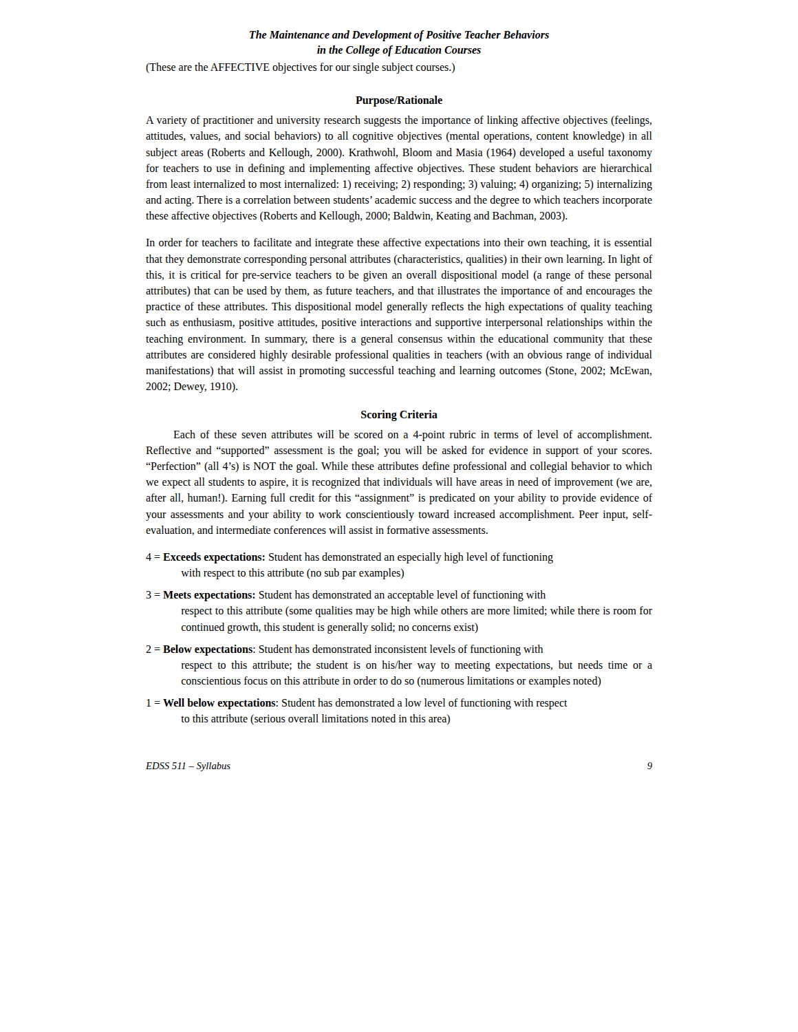The Maintenance and Development of Positive Teacher Behaviors
in the College of Education Courses
(These are the AFFECTIVE objectives for our single subject courses.)
Purpose/Rationale
A variety of practitioner and university research suggests the importance of linking affective objectives (feelings, attitudes, values, and social behaviors) to all cognitive objectives (mental operations, content knowledge) in all subject areas (Roberts and Kellough, 2000). Krathwohl, Bloom and Masia (1964) developed a useful taxonomy for teachers to use in defining and implementing affective objectives. These student behaviors are hierarchical from least internalized to most internalized: 1) receiving; 2) responding; 3) valuing; 4) organizing; 5) internalizing and acting. There is a correlation between students’ academic success and the degree to which teachers incorporate these affective objectives (Roberts and Kellough, 2000; Baldwin, Keating and Bachman, 2003).
In order for teachers to facilitate and integrate these affective expectations into their own teaching, it is essential that they demonstrate corresponding personal attributes (characteristics, qualities) in their own learning. In light of this, it is critical for pre-service teachers to be given an overall dispositional model (a range of these personal attributes) that can be used by them, as future teachers, and that illustrates the importance of and encourages the practice of these attributes. This dispositional model generally reflects the high expectations of quality teaching such as enthusiasm, positive attitudes, positive interactions and supportive interpersonal relationships within the teaching environment. In summary, there is a general consensus within the educational community that these attributes are considered highly desirable professional qualities in teachers (with an obvious range of individual manifestations) that will assist in promoting successful teaching and learning outcomes (Stone, 2002; McEwan, 2002; Dewey, 1910).
Scoring Criteria
Each of these seven attributes will be scored on a 4-point rubric in terms of level of accomplishment. Reflective and “supported” assessment is the goal; you will be asked for evidence in support of your scores. “Perfection” (all 4’s) is NOT the goal. While these attributes define professional and collegial behavior to which we expect all students to aspire, it is recognized that individuals will have areas in need of improvement (we are, after all, human!). Earning full credit for this “assignment” is predicated on your ability to provide evidence of your assessments and your ability to work conscientiously toward increased accomplishment. Peer input, self-evaluation, and intermediate conferences will assist in formative assessments.
4 = Exceeds expectations: Student has demonstrated an especially high level of functioning
with respect to this attribute (no sub par examples)
3 = Meets expectations: Student has demonstrated an acceptable level of functioning with
respect to this attribute (some qualities may be high while others are more limited; while there is room for continued growth, this student is generally solid; no concerns exist)
2 = Below expectations: Student has demonstrated inconsistent levels of functioning with
respect to this attribute; the student is on his/her way to meeting expectations, but needs time or a conscientious focus on this attribute in order to do so (numerous limitations or examples noted)
1 = Well below expectations: Student has demonstrated a low level of functioning with respect
to this attribute (serious overall limitations noted in this area)
EDSS 511 – Syllabus 9